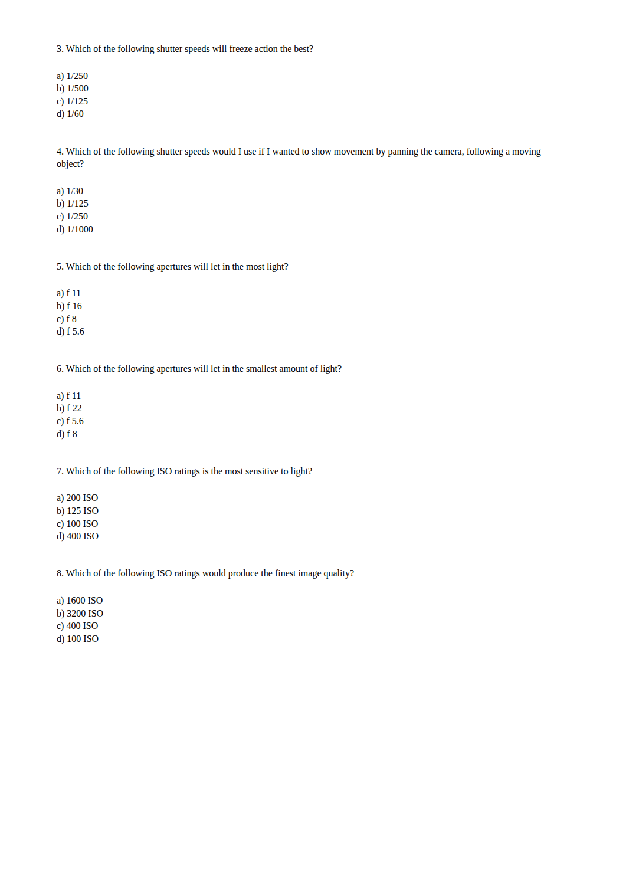3. Which of the following shutter speeds will freeze action the best?
a) 1/250
b) 1/500
c) 1/125
d) 1/60
4. Which of the following shutter speeds would I use if I wanted to show movement by panning the camera, following a moving object?
a) 1/30
b) 1/125
c) 1/250
d) 1/1000
5. Which of the following apertures will let in the most light?
a) f 11
b) f 16
c) f 8
d) f 5.6
6. Which of the following apertures will let in the smallest amount of light?
a) f 11
b) f 22
c) f 5.6
d) f 8
7. Which of the following ISO ratings is the most sensitive to light?
a) 200 ISO
b) 125 ISO
c) 100 ISO
d) 400 ISO
8. Which of the following ISO ratings would produce the finest image quality?
a) 1600 ISO
b) 3200 ISO
c) 400 ISO
d) 100 ISO